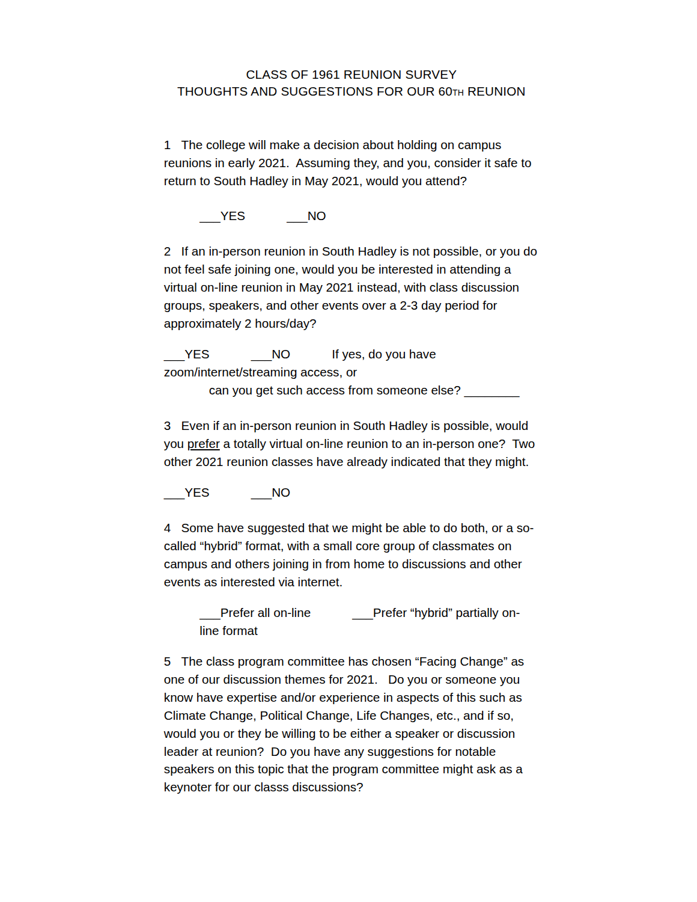CLASS OF 1961 REUNION SURVEY
THOUGHTS AND SUGGESTIONS FOR OUR 60TH REUNION
1 The college will make a decision about holding on campus reunions in early 2021. Assuming they, and you, consider it safe to return to South Hadley in May 2021, would you attend?
___YES ___NO
2 If an in-person reunion in South Hadley is not possible, or you do not feel safe joining one, would you be interested in attending a virtual on-line reunion in May 2021 instead, with class discussion groups, speakers, and other events over a 2-3 day period for approximately 2 hours/day?
___YES ___NO If yes, do you have zoom/internet/streaming access, or
can you get such access from someone else? ________
3 Even if an in-person reunion in South Hadley is possible, would you prefer a totally virtual on-line reunion to an in-person one? Two other 2021 reunion classes have already indicated that they might.
___YES ___NO
4 Some have suggested that we might be able to do both, or a so-called “hybrid” format, with a small core group of classmates on campus and others joining in from home to discussions and other events as interested via internet.
___Prefer all on-line ___Prefer “hybrid” partially on-line format
5 The class program committee has chosen “Facing Change” as one of our discussion themes for 2021. Do you or someone you know have expertise and/or experience in aspects of this such as Climate Change, Political Change, Life Changes, etc., and if so, would you or they be willing to be either a speaker or discussion leader at reunion? Do you have any suggestions for notable speakers on this topic that the program committee might ask as a keynoter for our classs discussions?